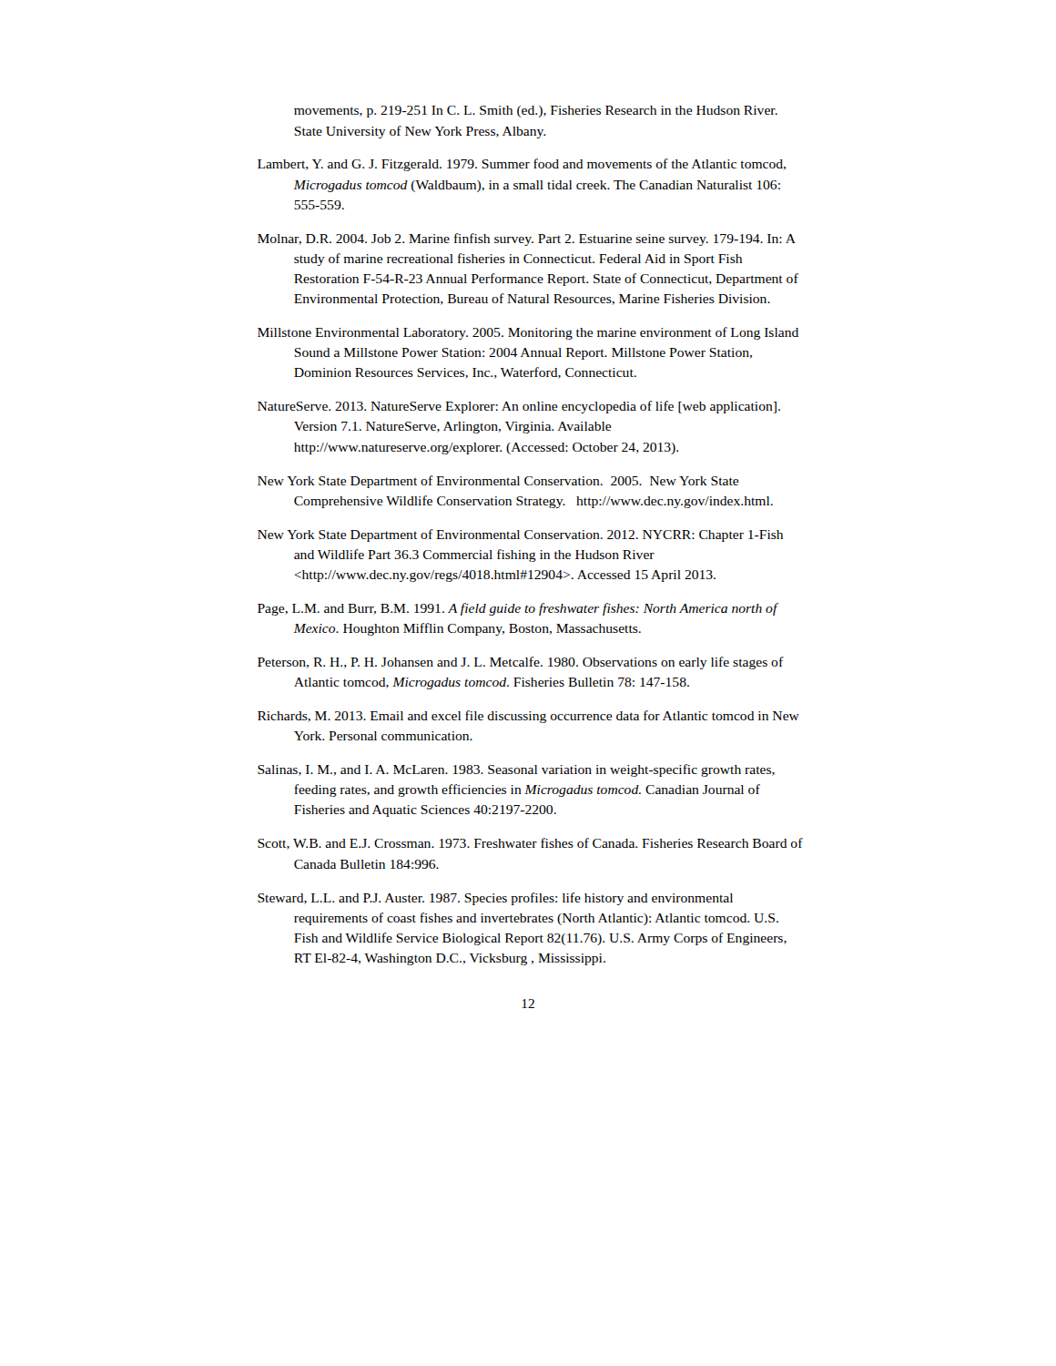movements, p. 219-251 In C. L. Smith (ed.), Fisheries Research in the Hudson River. State University of New York Press, Albany.
Lambert, Y. and G. J. Fitzgerald. 1979. Summer food and movements of the Atlantic tomcod, Microgadus tomcod (Waldbaum), in a small tidal creek. The Canadian Naturalist 106: 555-559.
Molnar, D.R. 2004. Job 2. Marine finfish survey. Part 2. Estuarine seine survey. 179-194. In: A study of marine recreational fisheries in Connecticut. Federal Aid in Sport Fish Restoration F-54-R-23 Annual Performance Report. State of Connecticut, Department of Environmental Protection, Bureau of Natural Resources, Marine Fisheries Division.
Millstone Environmental Laboratory. 2005. Monitoring the marine environment of Long Island Sound a Millstone Power Station: 2004 Annual Report. Millstone Power Station, Dominion Resources Services, Inc., Waterford, Connecticut.
NatureServe. 2013. NatureServe Explorer: An online encyclopedia of life [web application]. Version 7.1. NatureServe, Arlington, Virginia. Available http://www.natureserve.org/explorer. (Accessed: October 24, 2013).
New York State Department of Environmental Conservation. 2005. New York State Comprehensive Wildlife Conservation Strategy. http://www.dec.ny.gov/index.html.
New York State Department of Environmental Conservation. 2012. NYCRR: Chapter 1-Fish and Wildlife Part 36.3 Commercial fishing in the Hudson River <http://www.dec.ny.gov/regs/4018.html#12904>. Accessed 15 April 2013.
Page, L.M. and Burr, B.M. 1991. A field guide to freshwater fishes: North America north of Mexico. Houghton Mifflin Company, Boston, Massachusetts.
Peterson, R. H., P. H. Johansen and J. L. Metcalfe. 1980. Observations on early life stages of Atlantic tomcod, Microgadus tomcod. Fisheries Bulletin 78: 147-158.
Richards, M. 2013. Email and excel file discussing occurrence data for Atlantic tomcod in New York. Personal communication.
Salinas, I. M., and I. A. McLaren. 1983. Seasonal variation in weight-specific growth rates, feeding rates, and growth efficiencies in Microgadus tomcod. Canadian Journal of Fisheries and Aquatic Sciences 40:2197-2200.
Scott, W.B. and E.J. Crossman. 1973. Freshwater fishes of Canada. Fisheries Research Board of Canada Bulletin 184:996.
Steward, L.L. and P.J. Auster. 1987. Species profiles: life history and environmental requirements of coast fishes and invertebrates (North Atlantic): Atlantic tomcod. U.S. Fish and Wildlife Service Biological Report 82(11.76). U.S. Army Corps of Engineers, RT El-82-4, Washington D.C., Vicksburg , Mississippi.
12